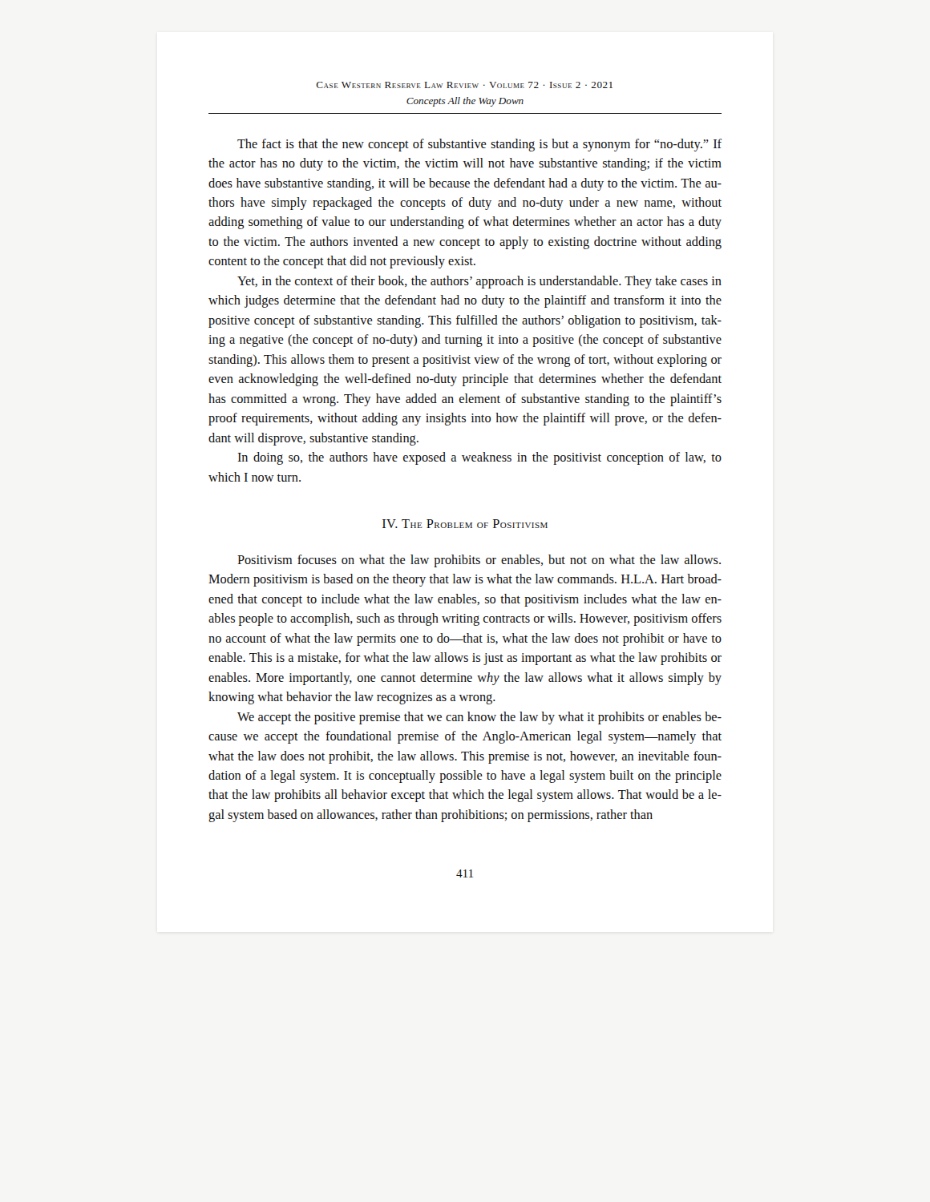Case Western Reserve Law Review · Volume 72 · Issue 2 · 2021
Concepts All the Way Down
The fact is that the new concept of substantive standing is but a synonym for “no-duty.” If the actor has no duty to the victim, the victim will not have substantive standing; if the victim does have substantive standing, it will be because the defendant had a duty to the victim. The authors have simply repackaged the concepts of duty and no-duty under a new name, without adding something of value to our understanding of what determines whether an actor has a duty to the victim. The authors invented a new concept to apply to existing doctrine without adding content to the concept that did not previously exist.
Yet, in the context of their book, the authors’ approach is understandable. They take cases in which judges determine that the defendant had no duty to the plaintiff and transform it into the positive concept of substantive standing. This fulfilled the authors’ obligation to positivism, taking a negative (the concept of no-duty) and turning it into a positive (the concept of substantive standing). This allows them to present a positivist view of the wrong of tort, without exploring or even acknowledging the well-defined no-duty principle that determines whether the defendant has committed a wrong. They have added an element of substantive standing to the plaintiff’s proof requirements, without adding any insights into how the plaintiff will prove, or the defendant will disprove, substantive standing.
In doing so, the authors have exposed a weakness in the positivist conception of law, to which I now turn.
IV. The Problem of Positivism
Positivism focuses on what the law prohibits or enables, but not on what the law allows. Modern positivism is based on the theory that law is what the law commands. H.L.A. Hart broadened that concept to include what the law enables, so that positivism includes what the law enables people to accomplish, such as through writing contracts or wills. However, positivism offers no account of what the law permits one to do—that is, what the law does not prohibit or have to enable. This is a mistake, for what the law allows is just as important as what the law prohibits or enables. More importantly, one cannot determine why the law allows what it allows simply by knowing what behavior the law recognizes as a wrong.
We accept the positive premise that we can know the law by what it prohibits or enables because we accept the foundational premise of the Anglo-American legal system—namely that what the law does not prohibit, the law allows. This premise is not, however, an inevitable foundation of a legal system. It is conceptually possible to have a legal system built on the principle that the law prohibits all behavior except that which the legal system allows. That would be a legal system based on allowances, rather than prohibitions; on permissions, rather than
411